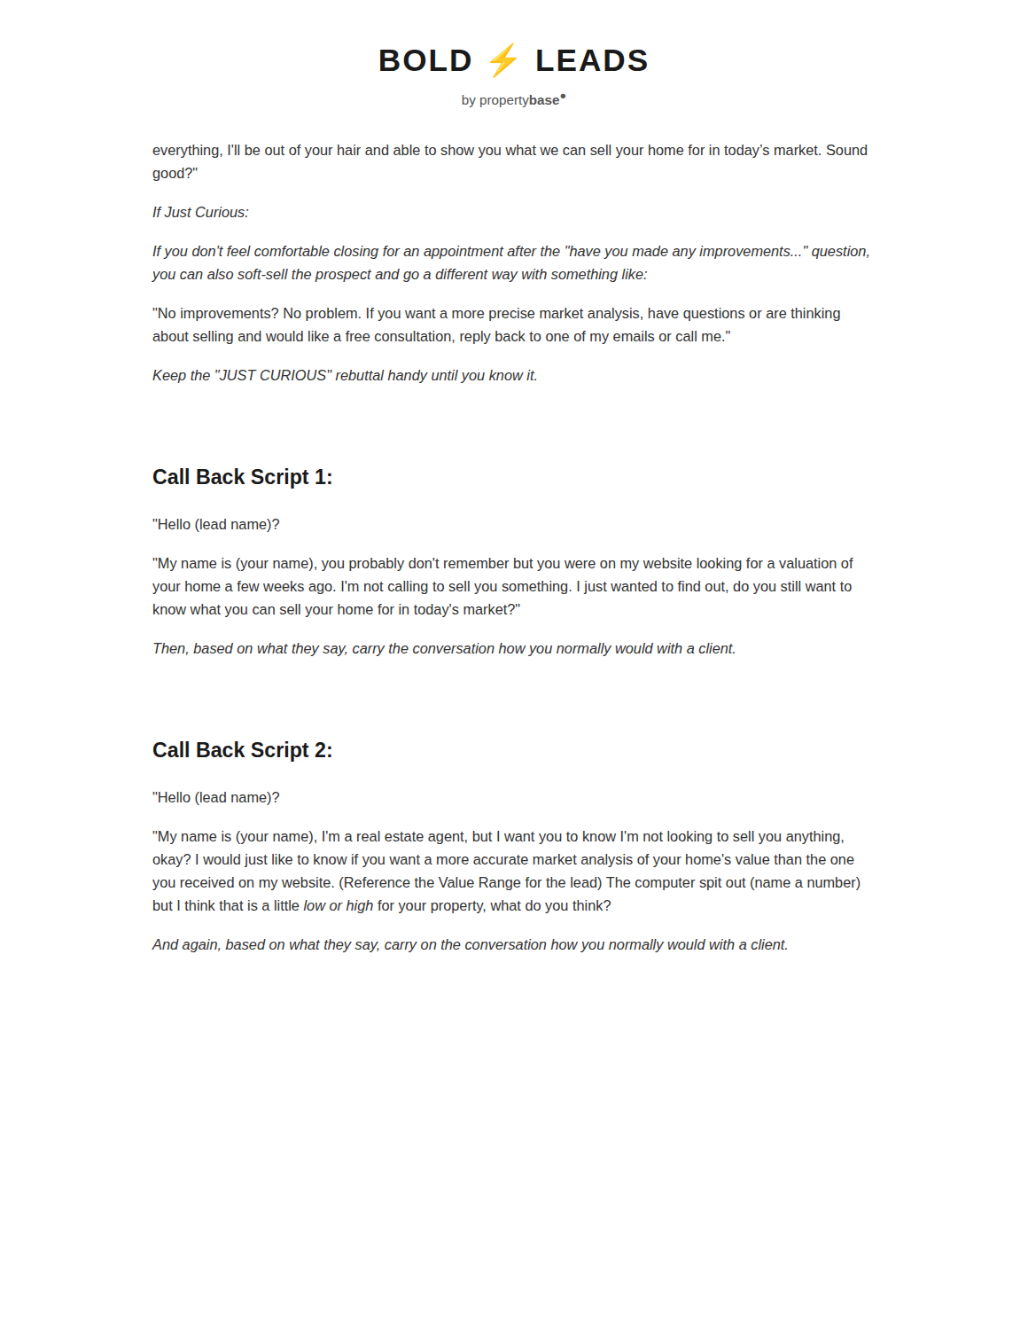BOLD ⚡ LEADS
by propertybase●
everything, I'll be out of your hair and able to show you what we can sell your home for in today’s market. Sound good?"
If Just Curious:
If you don't feel comfortable closing for an appointment after the "have you made any improvements..." question, you can also soft-sell the prospect and go a different way with something like:
"No improvements? No problem. If you want a more precise market analysis, have questions or are thinking about selling and would like a free consultation, reply back to one of my emails or call me."
Keep the "JUST CURIOUS" rebuttal handy until you know it.
Call Back Script 1:
"Hello (lead name)?
"My name is (your name), you probably don't remember but you were on my website looking for a valuation of your home a few weeks ago. I'm not calling to sell you something. I just wanted to find out, do you still want to know what you can sell your home for in today's market?"
Then, based on what they say, carry the conversation how you normally would with a client.
Call Back Script 2:
"Hello (lead name)?
"My name is (your name), I'm a real estate agent, but I want you to know I'm not looking to sell you anything, okay? I would just like to know if you want a more accurate market analysis of your home's value than the one you received on my website. (Reference the Value Range for the lead) The computer spit out (name a number) but I think that is a little low or high for your property, what do you think?
And again, based on what they say, carry on the conversation how you normally would with a client.